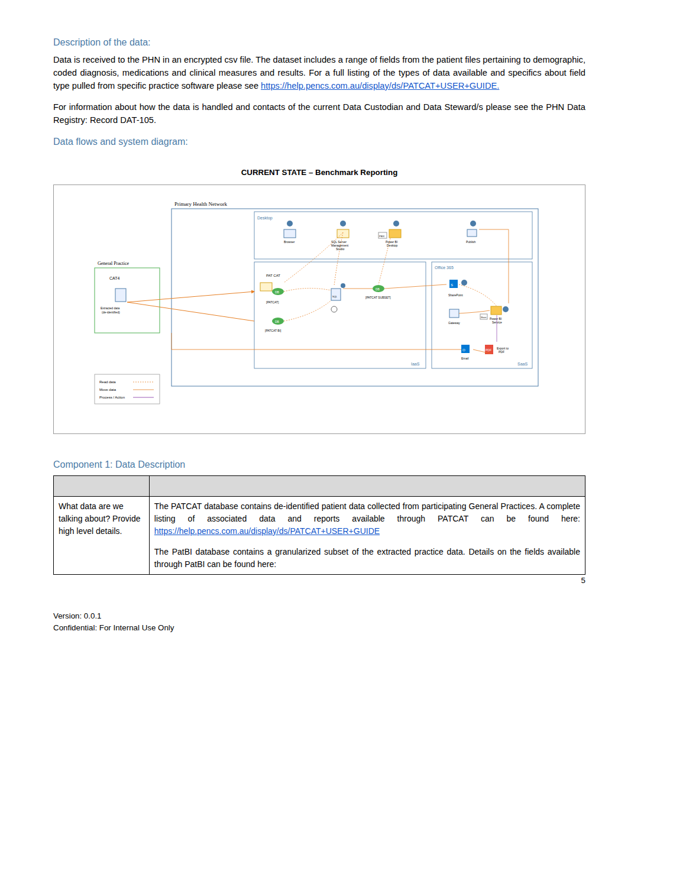Description of the data:
Data is received to the PHN in an encrypted csv file. The dataset includes a range of fields from the patient files pertaining to demographic, coded diagnosis, medications and clinical measures and results. For a full listing of the types of data available and specifics about field type pulled from specific practice software please see https://help.pencs.com.au/display/ds/PATCAT+USER+GUIDE.
For information about how the data is handled and contacts of the current Data Custodian and Data Steward/s please see the PHN Data Registry: Record DAT-105.
Data flows and system diagram:
CURRENT STATE – Benchmark Reporting
Primary Health Network Desktop IaaS Office 365 SaaS General Practice CAT4 Extracted data (de-identified) Browser SQL Server Management Studio Power BI Desktop PBIX Publish PAT CAT DB [PATCAT] DB [PATCAT BI] SQL DB [PATCAT SUBSET] S SharePoint Gateway Power BI Service Share O Email PDF Export to PDF Read data Move data Process / Action
Component 1: Data Description
| What data are we talking about? Provide high level details. | The PATCAT database contains de-identified patient data collected from participating General Practices. A complete listing of associated data and reports available through PATCAT can be found here: https://help.pencs.com.au/display/ds/PATCAT+USER+GUIDE The PatBI database contains a granularized subset of the extracted practice data. Details on the fields available through PatBI can be found here: |
5
Version: 0.0.1
Confidential: For Internal Use Only